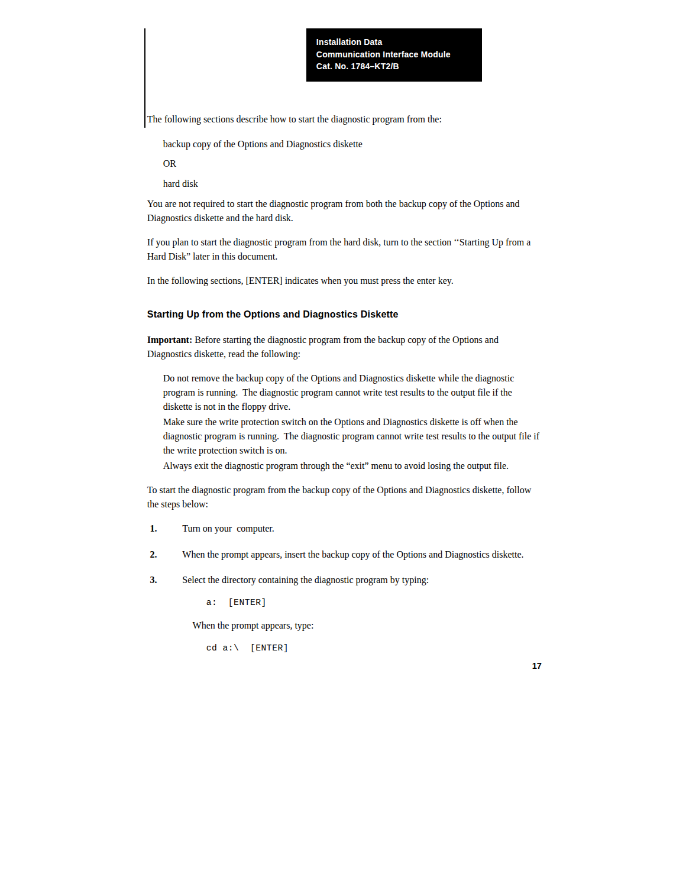Installation Data
Communication Interface Module
Cat. No. 1784–KT2/B
The following sections describe how to start the diagnostic program from the:
backup copy of the Options and Diagnostics diskette
OR
hard disk
You are not required to start the diagnostic program from both the backup copy of the Options and Diagnostics diskette and the hard disk.
If you plan to start the diagnostic program from the hard disk, turn to the section ‘‘Starting Up from a Hard Disk” later in this document.
In the following sections, [ENTER] indicates when you must press the enter key.
Starting Up from the Options and Diagnostics Diskette
Important: Before starting the diagnostic program from the backup copy of the Options and Diagnostics diskette, read the following:
Do not remove the backup copy of the Options and Diagnostics diskette while the diagnostic program is running. The diagnostic program cannot write test results to the output file if the diskette is not in the floppy drive.
Make sure the write protection switch on the Options and Diagnostics diskette is off when the diagnostic program is running. The diagnostic program cannot write test results to the output file if the write protection switch is on.
Always exit the diagnostic program through the “exit” menu to avoid losing the output file.
To start the diagnostic program from the backup copy of the Options and Diagnostics diskette, follow the steps below:
Turn on your computer.
When the prompt appears, insert the backup copy of the Options and Diagnostics diskette.
Select the directory containing the diagnostic program by typing:
a: [ENTER]
When the prompt appears, type:
cd a:\ [ENTER]
17